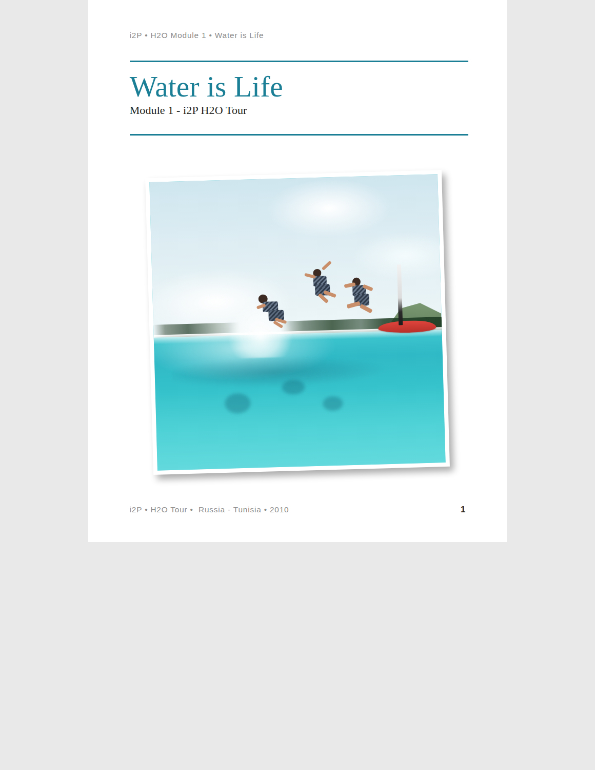i2P • H2O Module 1 • Water is Life
Water is Life
Module 1 - i2P H2O Tour
i2P • H2O Tour • Russia - Tunisia • 2010 1